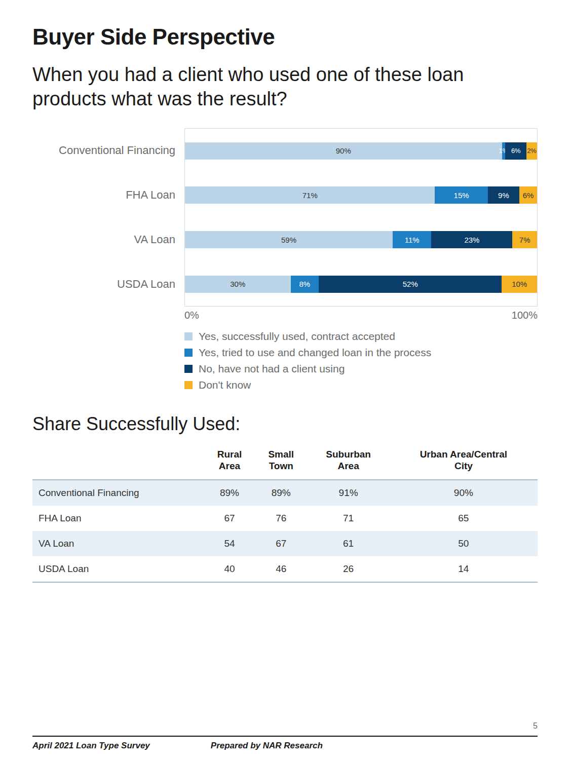Buyer Side Perspective
When you had a client who used one of these loan products what was the result?
Conventional Financing
90%
1%
6%
2%
FHA Loan
71%
15%
9%
6%
VA Loan
59%
11%
23%
7%
USDA Loan
30%
8%
52%
10%
0% 100%
Yes, successfully used, contract accepted
Yes, tried to use and changed loan in the process
No, have not had a client using
Don't know
Share Successfully Used:
| | Rural Area | Small Town | Suburban Area | Urban Area/Central City |
| --- | --- | --- | --- | --- |
| Conventional Financing | 89% | 89% | 91% | 90% |
| FHA Loan | 67 | 76 | 71 | 65 |
| VA Loan | 54 | 67 | 61 | 50 |
| USDA Loan | 40 | 46 | 26 | 14 |
5
April 2021 Loan Type Survey Prepared by NAR Research